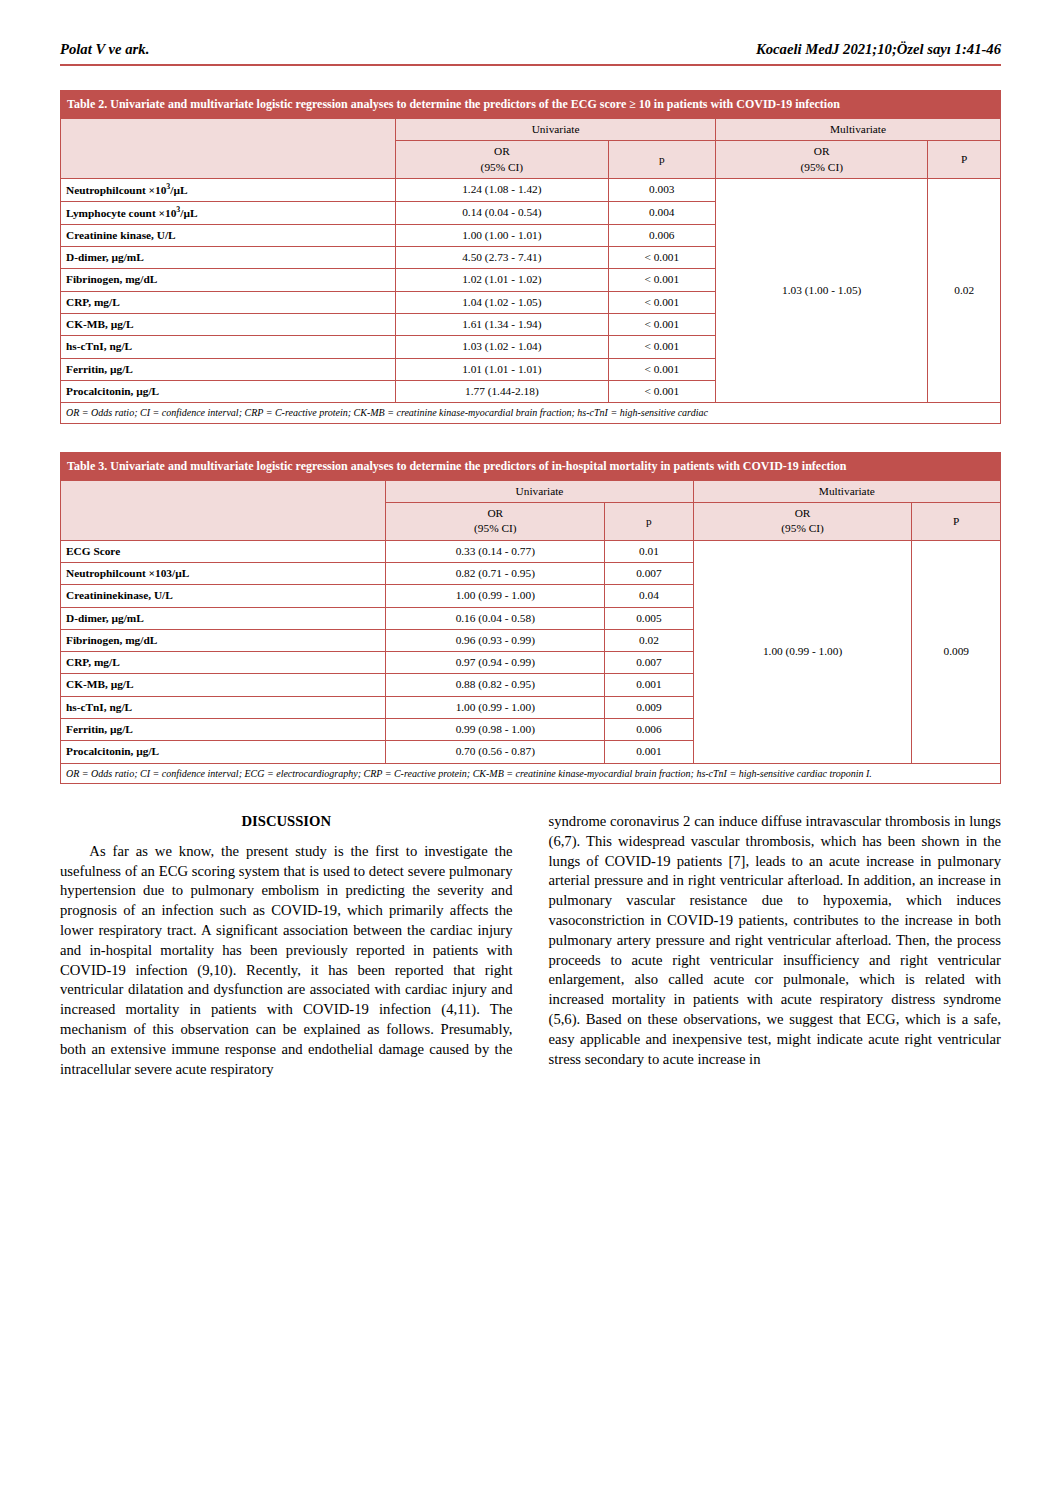Polat V ve ark.
Kocaeli MedJ 2021;10;Özel sayı 1:41-46
Table 2. Univariate and multivariate logistic regression analyses to determine the predictors of the ECG score ≥ 10 in patients with COVID-19 infection
| | Univariate | Multivariate |
| --- | --- | --- |
| OR (95% CI) | p | OR (95% CI) | P |
| Neutrophilcount ×10 3 /µL | 1.24 (1.08 - 1.42) | 0.003 | 1.03 (1.00 - 1.05) | 0.02 |
| Lymphocyte count ×10 3 /µL | 0.14 (0.04 - 0.54) | 0.004 |
| Creatinine kinase, U/L | 1.00 (1.00 - 1.01) | 0.006 |
| D-dimer, µg/mL | 4.50 (2.73 - 7.41) | < 0.001 |
| Fibrinogen, mg/dL | 1.02 (1.01 - 1.02) | < 0.001 |
| CRP, mg/L | 1.04 (1.02 - 1.05) | < 0.001 |
| CK-MB, µg/L | 1.61 (1.34 - 1.94) | < 0.001 |
| hs-cTnI, ng/L | 1.03 (1.02 - 1.04) | < 0.001 |
| Ferritin, µg/L | 1.01 (1.01 - 1.01) | < 0.001 |
| Procalcitonin, µg/L | 1.77 (1.44-2.18) | < 0.001 |
| OR = Odds ratio; CI = confidence interval; CRP = C-reactive protein; CK-MB = creatinine kinase-myocardial brain fraction; hs-cTnI = high-sensitive cardiac |
Table 3. Univariate and multivariate logistic regression analyses to determine the predictors of in-hospital mortality in patients with COVID-19 infection
| | Univariate | Multivariate |
| --- | --- | --- |
| OR (95% CI) | p | OR (95% CI) | P |
| ECG Score | 0.33 (0.14 - 0.77) | 0.01 | 1.00 (0.99 - 1.00) | 0.009 |
| Neutrophilcount ×103/µL | 0.82 (0.71 - 0.95) | 0.007 |
| Creatininekinase, U/L | 1.00 (0.99 - 1.00) | 0.04 |
| D-dimer, µg/mL | 0.16 (0.04 - 0.58) | 0.005 |
| Fibrinogen, mg/dL | 0.96 (0.93 - 0.99) | 0.02 |
| CRP, mg/L | 0.97 (0.94 - 0.99) | 0.007 |
| CK-MB, µg/L | 0.88 (0.82 - 0.95) | 0.001 |
| hs-cTnI, ng/L | 1.00 (0.99 - 1.00) | 0.009 |
| Ferritin, µg/L | 0.99 (0.98 - 1.00) | 0.006 |
| Procalcitonin, µg/L | 0.70 (0.56 - 0.87) | 0.001 |
| OR = Odds ratio; CI = confidence interval; ECG = electrocardiography; CRP = C-reactive protein; CK-MB = creatinine kinase-myocardial brain fraction; hs-cTnI = high-sensitive cardiac troponin I. |
DISCUSSION
As far as we know, the present study is the first to investigate the usefulness of an ECG scoring system that is used to detect severe pulmonary hypertension due to pulmonary embolism in predicting the severity and prognosis of an infection such as COVID-19, which primarily affects the lower respiratory tract. A significant association between the cardiac injury and in-hospital mortality has been previously reported in patients with COVID-19 infection (9,10). Recently, it has been reported that right ventricular dilatation and dysfunction are associated with cardiac injury and increased mortality in patients with COVID-19 infection (4,11). The mechanism of this observation can be explained as follows. Presumably, both an extensive immune response and endothelial damage caused by the intracellular severe acute respiratory
syndrome coronavirus 2 can induce diffuse intravascular thrombosis in lungs (6,7). This widespread vascular thrombosis, which has been shown in the lungs of COVID-19 patients [7], leads to an acute increase in pulmonary arterial pressure and in right ventricular afterload. In addition, an increase in pulmonary vascular resistance due to hypoxemia, which induces vasoconstriction in COVID-19 patients, contributes to the increase in both pulmonary artery pressure and right ventricular afterload. Then, the process proceeds to acute right ventricular insufficiency and right ventricular enlargement, also called acute cor pulmonale, which is related with increased mortality in patients with acute respiratory distress syndrome (5,6). Based on these observations, we suggest that ECG, which is a safe, easy applicable and inexpensive test, might indicate acute right ventricular stress secondary to acute increase in